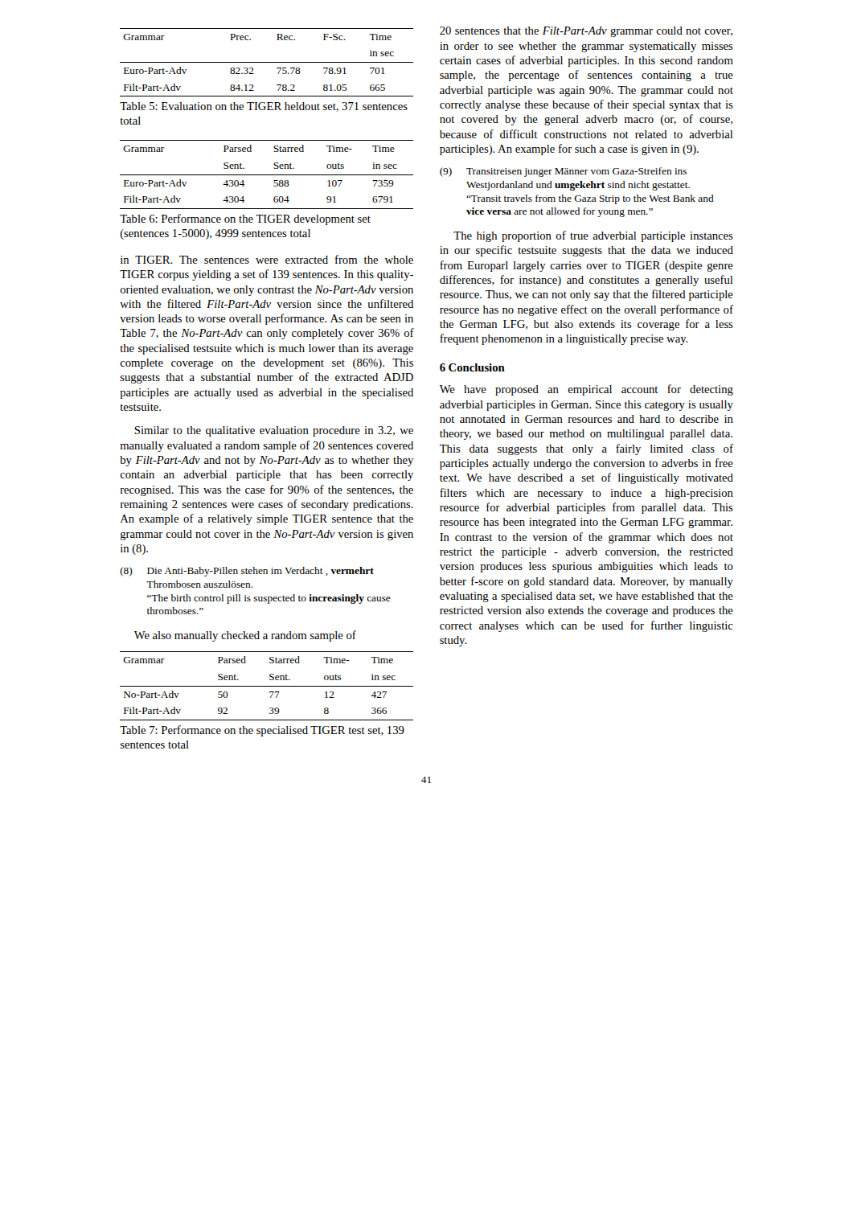| Grammar | Prec. | Rec. | F-Sc. | Time |
| --- | --- | --- | --- | --- |
| | | | | in sec |
| Euro-Part-Adv | 82.32 | 75.78 | 78.91 | 701 |
| Filt-Part-Adv | 84.12 | 78.2 | 81.05 | 665 |
Table 5: Evaluation on the TIGER heldout set, 371 sentences total
| Grammar | Parsed | Starred | Time- | Time |
| --- | --- | --- | --- | --- |
| | Sent. | Sent. | outs | in sec |
| Euro-Part-Adv | 4304 | 588 | 107 | 7359 |
| Filt-Part-Adv | 4304 | 604 | 91 | 6791 |
Table 6: Performance on the TIGER development set (sentences 1-5000), 4999 sentences total
in TIGER. The sentences were extracted from the whole TIGER corpus yielding a set of 139 sentences. In this quality-oriented evaluation, we only contrast the No-Part-Adv version with the filtered Filt-Part-Adv version since the unfiltered version leads to worse overall performance. As can be seen in Table 7, the No-Part-Adv can only completely cover 36% of the specialised testsuite which is much lower than its average complete coverage on the development set (86%). This suggests that a substantial number of the extracted ADJD participles are actually used as adverbial in the specialised testsuite.
Similar to the qualitative evaluation procedure in 3.2, we manually evaluated a random sample of 20 sentences covered by Filt-Part-Adv and not by No-Part-Adv as to whether they contain an adverbial participle that has been correctly recognised. This was the case for 90% of the sentences, the remaining 2 sentences were cases of secondary predications. An example of a relatively simple TIGER sentence that the grammar could not cover in the No-Part-Adv version is given in (8).
(8)
Die Anti-Baby-Pillen stehen im Verdacht , vermehrt Thrombosen auszulösen. “The birth control pill is suspected to increasingly cause thromboses.”
We also manually checked a random sample of
| Grammar | Parsed | Starred | Time- | Time |
| --- | --- | --- | --- | --- |
| | Sent. | Sent. | outs | in sec |
| No-Part-Adv | 50 | 77 | 12 | 427 |
| Filt-Part-Adv | 92 | 39 | 8 | 366 |
Table 7: Performance on the specialised TIGER test set, 139 sentences total
20 sentences that the Filt-Part-Adv grammar could not cover, in order to see whether the grammar systematically misses certain cases of adverbial participles. In this second random sample, the percentage of sentences containing a true adverbial participle was again 90%. The grammar could not correctly analyse these because of their special syntax that is not covered by the general adverb macro (or, of course, because of difficult constructions not related to adverbial participles). An example for such a case is given in (9).
(9)
Transitreisen junger Männer vom Gaza-Streifen ins Westjordanland und umgekehrt sind nicht gestattet. “Transit travels from the Gaza Strip to the West Bank and vice versa are not allowed for young men.”
The high proportion of true adverbial participle instances in our specific testsuite suggests that the data we induced from Europarl largely carries over to TIGER (despite genre differences, for instance) and constitutes a generally useful resource. Thus, we can not only say that the filtered participle resource has no negative effect on the overall performance of the German LFG, but also extends its coverage for a less frequent phenomenon in a linguistically precise way.
6 Conclusion
We have proposed an empirical account for detecting adverbial participles in German. Since this category is usually not annotated in German resources and hard to describe in theory, we based our method on multilingual parallel data. This data suggests that only a fairly limited class of participles actually undergo the conversion to adverbs in free text. We have described a set of linguistically motivated filters which are necessary to induce a high-precision resource for adverbial participles from parallel data. This resource has been integrated into the German LFG grammar. In contrast to the version of the grammar which does not restrict the participle - adverb conversion, the restricted version produces less spurious ambiguities which leads to better f-score on gold standard data. Moreover, by manually evaluating a specialised data set, we have established that the restricted version also extends the coverage and produces the correct analyses which can be used for further linguistic study.
41